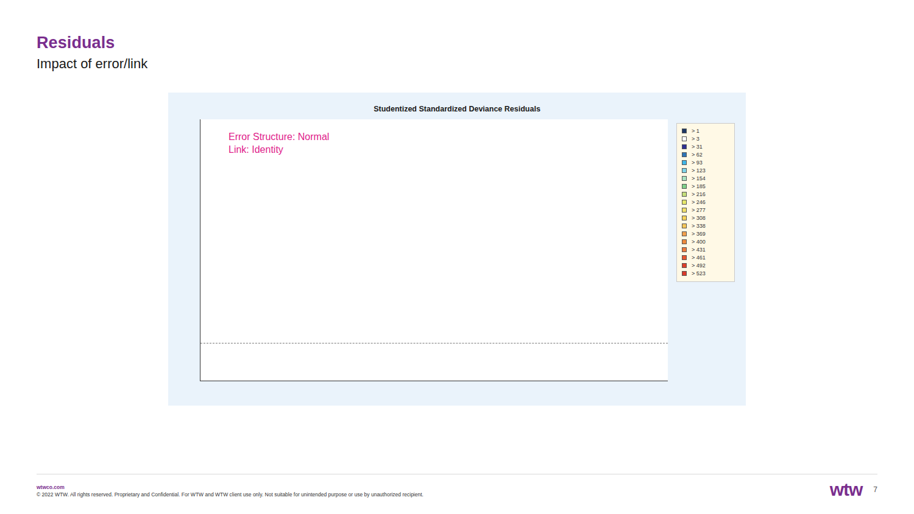Residuals
Impact of error/link
Studentized Standardized Deviance Residuals
Error Structure: Normal
Link: Identity
30 25 20 15 10 5 0 -5
0 200 400 600 800 1,000 1,200 1,400 1,600
Transformed Fitted Value
> 1
> 3
> 31
> 62
> 93
> 123
> 154
> 185
> 216
> 246
> 277
> 308
> 338
> 369
> 400
> 431
> 461
> 492
> 523
wtwco.com
© 2022 WTW. All rights reserved. Proprietary and Confidential. For WTW and WTW client use only. Not suitable for unintended purpose or use by unauthorized recipient.
wtw
7